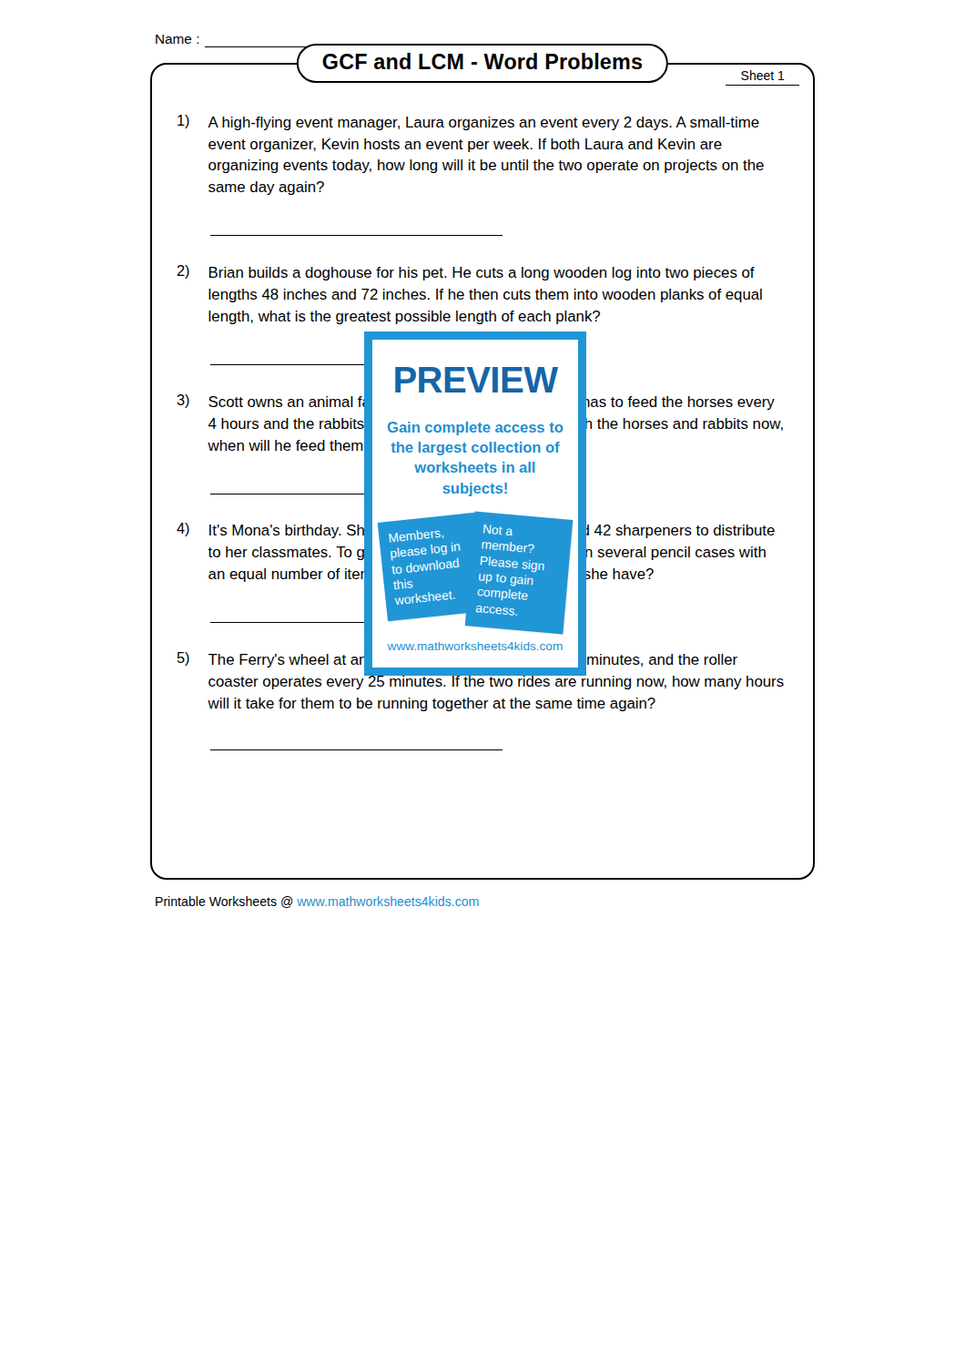Name :
Sheet 1
GCF and LCM - Word Problems
A high-flying event manager, Laura organizes an event every 2 days. A small-time event organizer, Kevin hosts an event per week. If both Laura and Kevin are organizing events today, how long will it be until the two operate on projects on the same day again?
Brian builds a doghouse for his pet. He cuts a long wooden log into two pieces of lengths 48 inches and 72 inches. If he then cuts them into wooden planks of equal length, w​hat is the greatest possible length of each plank?
Scott owns an animal farm with horses and rabbits. He has to feed the horses every 4 hours and the rabbits every 6 hours. If Scott feeds both the horses and rabbits now, when will he feed them at the same time again?
It's Mona's birthday. She has 36 pencils, 24 erasers, and 42 sharpeners to distribute to her classmates. To give them away, she packs them in several pencil cases with an equal number of items. How many classmates does she have?
The Ferry's wheel at an amusement park runs every 30 minutes, and the roller coaster operates every 25 minutes. If the two rides are running now, how many hours will it take for them to be running together at the same time again?
PREVIEW
Gain complete access to the largest collection of worksheets in all subjects!
Members, please log in to download this worksheet.
Not a member? Please sign up to gain complete access.
www.mathworksheets4kids.com
Printable Worksheets @ www.mathworksheets4kids.com